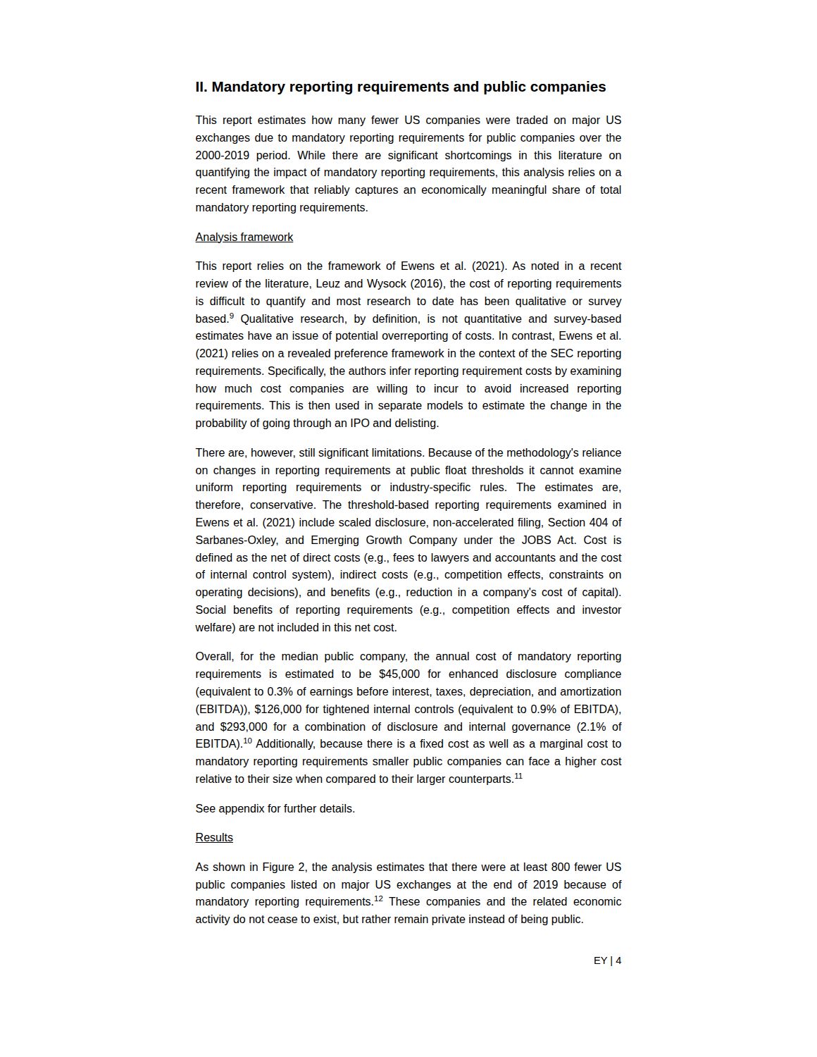II. Mandatory reporting requirements and public companies
This report estimates how many fewer US companies were traded on major US exchanges due to mandatory reporting requirements for public companies over the 2000-2019 period. While there are significant shortcomings in this literature on quantifying the impact of mandatory reporting requirements, this analysis relies on a recent framework that reliably captures an economically meaningful share of total mandatory reporting requirements.
Analysis framework
This report relies on the framework of Ewens et al. (2021). As noted in a recent review of the literature, Leuz and Wysock (2016), the cost of reporting requirements is difficult to quantify and most research to date has been qualitative or survey based.9 Qualitative research, by definition, is not quantitative and survey-based estimates have an issue of potential overreporting of costs. In contrast, Ewens et al. (2021) relies on a revealed preference framework in the context of the SEC reporting requirements. Specifically, the authors infer reporting requirement costs by examining how much cost companies are willing to incur to avoid increased reporting requirements. This is then used in separate models to estimate the change in the probability of going through an IPO and delisting.
There are, however, still significant limitations. Because of the methodology's reliance on changes in reporting requirements at public float thresholds it cannot examine uniform reporting requirements or industry-specific rules. The estimates are, therefore, conservative. The threshold-based reporting requirements examined in Ewens et al. (2021) include scaled disclosure, non-accelerated filing, Section 404 of Sarbanes-Oxley, and Emerging Growth Company under the JOBS Act. Cost is defined as the net of direct costs (e.g., fees to lawyers and accountants and the cost of internal control system), indirect costs (e.g., competition effects, constraints on operating decisions), and benefits (e.g., reduction in a company's cost of capital). Social benefits of reporting requirements (e.g., competition effects and investor welfare) are not included in this net cost.
Overall, for the median public company, the annual cost of mandatory reporting requirements is estimated to be $45,000 for enhanced disclosure compliance (equivalent to 0.3% of earnings before interest, taxes, depreciation, and amortization (EBITDA)), $126,000 for tightened internal controls (equivalent to 0.9% of EBITDA), and $293,000 for a combination of disclosure and internal governance (2.1% of EBITDA).10 Additionally, because there is a fixed cost as well as a marginal cost to mandatory reporting requirements smaller public companies can face a higher cost relative to their size when compared to their larger counterparts.11
See appendix for further details.
Results
As shown in Figure 2, the analysis estimates that there were at least 800 fewer US public companies listed on major US exchanges at the end of 2019 because of mandatory reporting requirements.12 These companies and the related economic activity do not cease to exist, but rather remain private instead of being public.
EY | 4